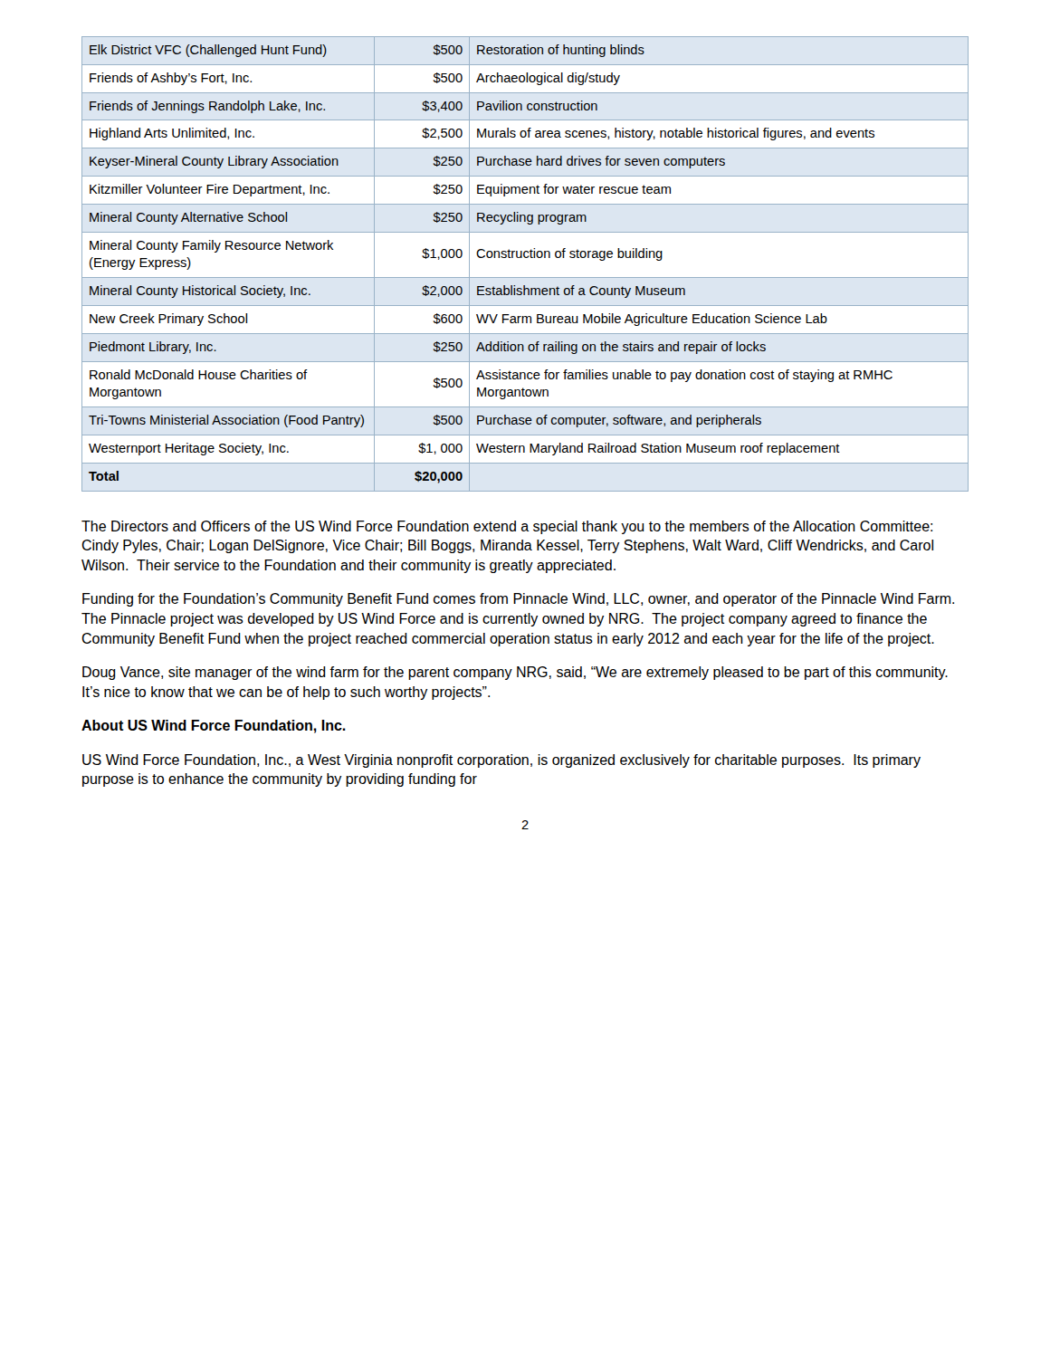| Elk District VFC (Challenged Hunt Fund) | $500 | Restoration of hunting blinds |
| Friends of Ashby’s Fort, Inc. | $500 | Archaeological dig/study |
| Friends of Jennings Randolph Lake, Inc. | $3,400 | Pavilion construction |
| Highland Arts Unlimited, Inc. | $2,500 | Murals of area scenes, history, notable historical figures, and events |
| Keyser-Mineral County Library Association | $250 | Purchase hard drives for seven computers |
| Kitzmiller Volunteer Fire Department, Inc. | $250 | Equipment for water rescue team |
| Mineral County Alternative School | $250 | Recycling program |
| Mineral County Family Resource Network (Energy Express) | $1,000 | Construction of storage building |
| Mineral County Historical Society, Inc. | $2,000 | Establishment of a County Museum |
| New Creek Primary School | $600 | WV Farm Bureau Mobile Agriculture Education Science Lab |
| Piedmont Library, Inc. | $250 | Addition of railing on the stairs and repair of locks |
| Ronald McDonald House Charities of Morgantown | $500 | Assistance for families unable to pay donation cost of staying at RMHC Morgantown |
| Tri-Towns Ministerial Association (Food Pantry) | $500 | Purchase of computer, software, and peripherals |
| Westernport Heritage Society, Inc. | $1, 000 | Western Maryland Railroad Station Museum roof replacement |
| Total | $20,000 | |
The Directors and Officers of the US Wind Force Foundation extend a special thank you to the members of the Allocation Committee: Cindy Pyles, Chair; Logan DelSignore, Vice Chair; Bill Boggs, Miranda Kessel, Terry Stephens, Walt Ward, Cliff Wendricks, and Carol Wilson. Their service to the Foundation and their community is greatly appreciated.
Funding for the Foundation’s Community Benefit Fund comes from Pinnacle Wind, LLC, owner, and operator of the Pinnacle Wind Farm. The Pinnacle project was developed by US Wind Force and is currently owned by NRG. The project company agreed to finance the Community Benefit Fund when the project reached commercial operation status in early 2012 and each year for the life of the project.
Doug Vance, site manager of the wind farm for the parent company NRG, said, “We are extremely pleased to be part of this community. It’s nice to know that we can be of help to such worthy projects”.
About US Wind Force Foundation, Inc.
US Wind Force Foundation, Inc., a West Virginia nonprofit corporation, is organized exclusively for charitable purposes. Its primary purpose is to enhance the community by providing funding for
2